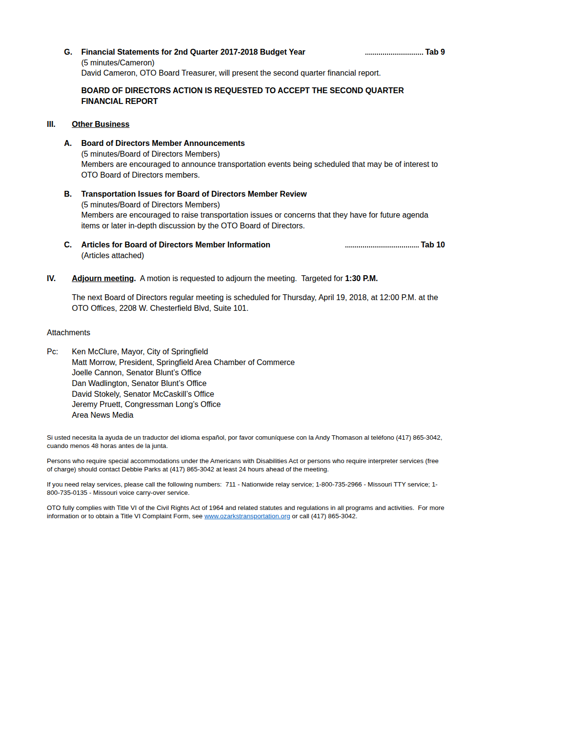G. Financial Statements for 2nd Quarter 2017-2018 Budget Year Tab 9
(5 minutes/Cameron)
David Cameron, OTO Board Treasurer, will present the second quarter financial report.
BOARD OF DIRECTORS ACTION IS REQUESTED TO ACCEPT THE SECOND QUARTER FINANCIAL REPORT
III. Other Business
A. Board of Directors Member Announcements
(5 minutes/Board of Directors Members)
Members are encouraged to announce transportation events being scheduled that may be of interest to OTO Board of Directors members.
B. Transportation Issues for Board of Directors Member Review
(5 minutes/Board of Directors Members)
Members are encouraged to raise transportation issues or concerns that they have for future agenda items or later in-depth discussion by the OTO Board of Directors.
C. Articles for Board of Directors Member Information Tab 10
(Articles attached)
IV. Adjourn meeting. A motion is requested to adjourn the meeting. Targeted for 1:30 P.M.
The next Board of Directors regular meeting is scheduled for Thursday, April 19, 2018, at 12:00 P.M. at the OTO Offices, 2208 W. Chesterfield Blvd, Suite 101.
Attachments
Pc:
Ken McClure, Mayor, City of Springfield
Matt Morrow, President, Springfield Area Chamber of Commerce
Joelle Cannon, Senator Blunt’s Office
Dan Wadlington, Senator Blunt’s Office
David Stokely, Senator McCaskill’s Office
Jeremy Pruett, Congressman Long’s Office
Area News Media
Si usted necesita la ayuda de un traductor del idioma español, por favor comuníquese con la Andy Thomason al teléfono (417) 865-3042, cuando menos 48 horas antes de la junta.
Persons who require special accommodations under the Americans with Disabilities Act or persons who require interpreter services (free of charge) should contact Debbie Parks at (417) 865-3042 at least 24 hours ahead of the meeting.
If you need relay services, please call the following numbers: 711 - Nationwide relay service; 1-800-735-2966 - Missouri TTY service; 1-800-735-0135 - Missouri voice carry-over service.
OTO fully complies with Title VI of the Civil Rights Act of 1964 and related statutes and regulations in all programs and activities. For more information or to obtain a Title VI Complaint Form, see www.ozarkstransportation.org or call (417) 865-3042.